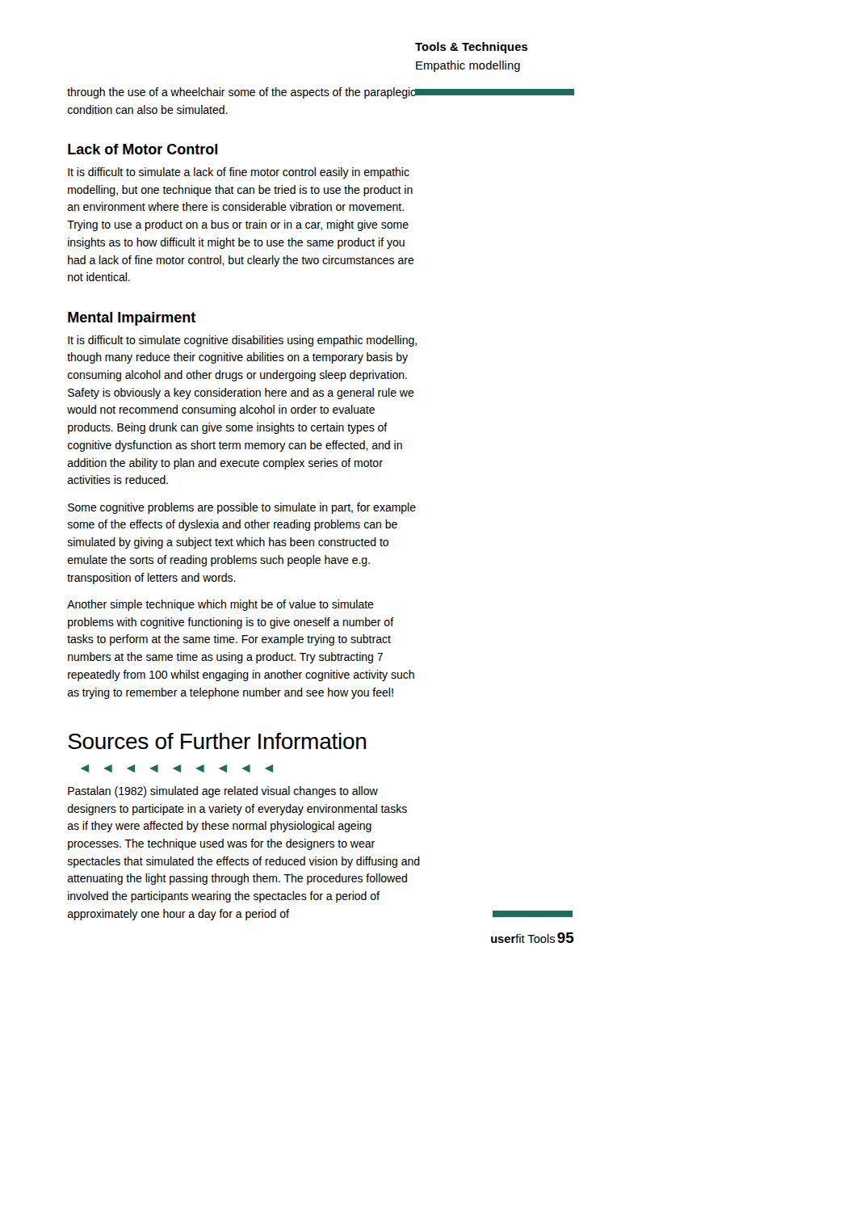Tools & Techniques
Empathic modelling
through the use of a wheelchair some of the aspects of the paraplegic condition can also be simulated.
Lack of Motor Control
It is difficult to simulate a lack of fine motor control easily in empathic modelling, but one technique that can be tried is to use the product in an environment where there is considerable vibration or movement. Trying to use a product on a bus or train or in a car, might give some insights as to how difficult it might be to use the same product if you had a lack of fine motor control, but clearly the two circumstances are not identical.
Mental Impairment
It is difficult to simulate cognitive disabilities using empathic modelling, though many reduce their cognitive abilities on a temporary basis by consuming alcohol and other drugs or undergoing sleep deprivation. Safety is obviously a key consideration here and as a general rule we would not recommend consuming alcohol in order to evaluate products. Being drunk can give some insights to certain types of cognitive dysfunction as short term memory can be effected, and in addition the ability to plan and execute complex series of motor activities is reduced.
Some cognitive problems are possible to simulate in part, for example some of the effects of dyslexia and other reading problems can be simulated by giving a subject text which has been constructed to emulate the sorts of reading problems such people have e.g. transposition of letters and words.
Another simple technique which might be of value to simulate problems with cognitive functioning is to give oneself a number of tasks to perform at the same time. For example trying to subtract numbers at the same time as using a product. Try subtracting 7 repeatedly from 100 whilst engaging in another cognitive activity such as trying to remember a telephone number and see how you feel!
Sources of Further Information◄◄◄◄◄◄◄◄◄
Pastalan (1982) simulated age related visual changes to allow designers to participate in a variety of everyday environmental tasks as if they were affected by these normal physiological ageing processes. The technique used was for the designers to wear spectacles that simulated the effects of reduced vision by diffusing and attenuating the light passing through them. The procedures followed involved the participants wearing the spectacles for a period of approximately one hour a day for a period of
userfit Tools95